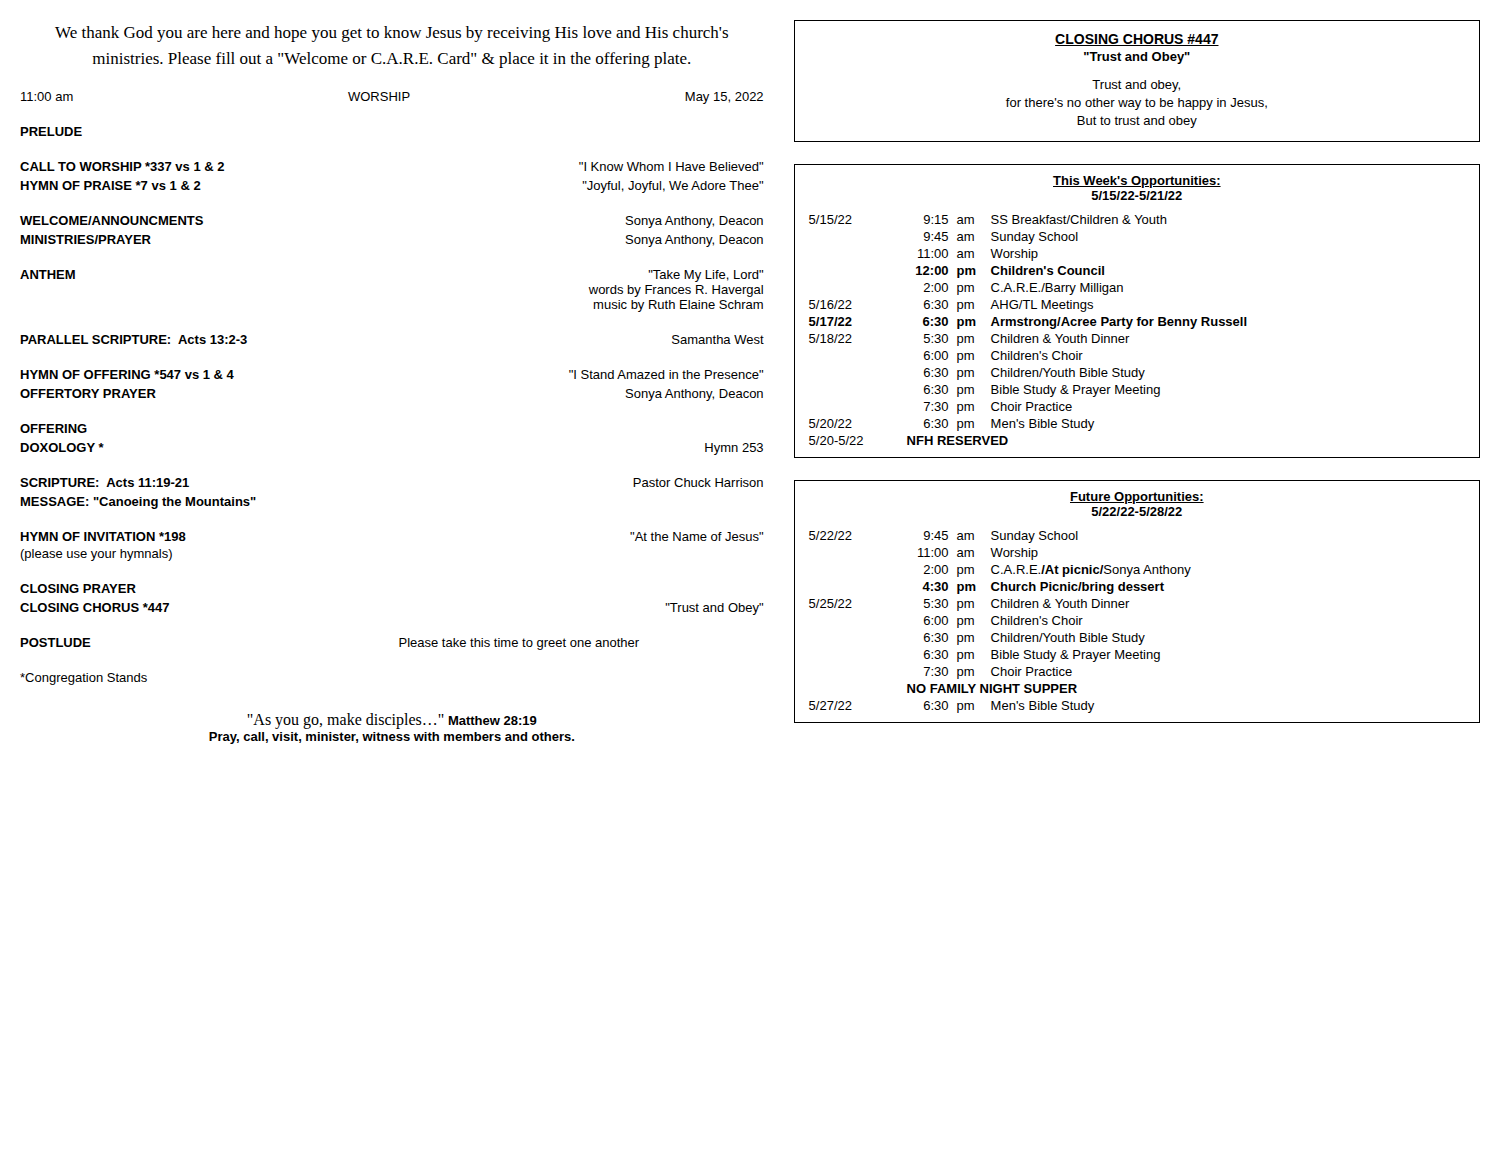We thank God you are here and hope you get to know Jesus by receiving His love and His church's ministries. Please fill out a "Welcome or C.A.R.E. Card" & place it in the offering plate.
11:00 am WORSHIP May 15, 2022
| PRELUDE | |
| CALL TO WORSHIP *337 vs 1 & 2 | "I Know Whom I Have Believed" |
| HYMN OF PRAISE *7 vs 1 & 2 | "Joyful, Joyful, We Adore Thee" |
| WELCOME/ANNOUNCMENTS | Sonya Anthony, Deacon |
| MINISTRIES/PRAYER | Sonya Anthony, Deacon |
| ANTHEM | "Take My Life, Lord" words by Frances R. Havergal music by Ruth Elaine Schram |
| PARALLEL SCRIPTURE: Acts 13:2-3 | Samantha West |
| HYMN OF OFFERING *547 vs 1 & 4 | "I Stand Amazed in the Presence" |
| OFFERTORY PRAYER | Sonya Anthony, Deacon |
| OFFERING | |
| DOXOLOGY * | Hymn 253 |
| SCRIPTURE: Acts 11:19-21 | Pastor Chuck Harrison |
| MESSAGE: "Canoeing the Mountains" | |
| HYMN OF INVITATION *198 | "At the Name of Jesus" |
| (please use your hymnals) | |
| CLOSING PRAYER | |
| CLOSING CHORUS *447 | "Trust and Obey" |
| POSTLUDE | Please take this time to greet one another |
*Congregation Stands
"As you go, make disciples…" Matthew 28:19
Pray, call, visit, minister, witness with members and others.
CLOSING CHORUS #447
"Trust and Obey"
Trust and obey,
for there's no other way to be happy in Jesus,
But to trust and obey
This Week's Opportunities:
5/15/22-5/21/22
| 5/15/22 | 9:15 | am | SS Breakfast/Children & Youth |
| | 9:45 | am | Sunday School |
| | 11:00 | am | Worship |
| | 12:00 | pm | Children's Council |
| | 2:00 | pm | C.A.R.E./Barry Milligan |
| 5/16/22 | 6:30 | pm | AHG/TL Meetings |
| 5/17/22 | 6:30 | pm | Armstrong/Acree Party for Benny Russell |
| 5/18/22 | 5:30 | pm | Children & Youth Dinner |
| | 6:00 | pm | Children's Choir |
| | 6:30 | pm | Children/Youth Bible Study |
| | 6:30 | pm | Bible Study & Prayer Meeting |
| | 7:30 | pm | Choir Practice |
| 5/20/22 | 6:30 | pm | Men's Bible Study |
| 5/20-5/22 | NFH RESERVED |
Future Opportunities:
5/22/22-5/28/22
| 5/22/22 | 9:45 | am | Sunday School |
| | 11:00 | am | Worship |
| | 2:00 | pm | C.A.R.E. /At picnic/ Sonya Anthony |
| | 4:30 | pm | Church Picnic/bring dessert |
| 5/25/22 | 5:30 | pm | Children & Youth Dinner |
| | 6:00 | pm | Children's Choir |
| | 6:30 | pm | Children/Youth Bible Study |
| | 6:30 | pm | Bible Study & Prayer Meeting |
| | 7:30 | pm | Choir Practice |
| | NO FAMILY NIGHT SUPPER |
| 5/27/22 | 6:30 | pm | Men's Bible Study |